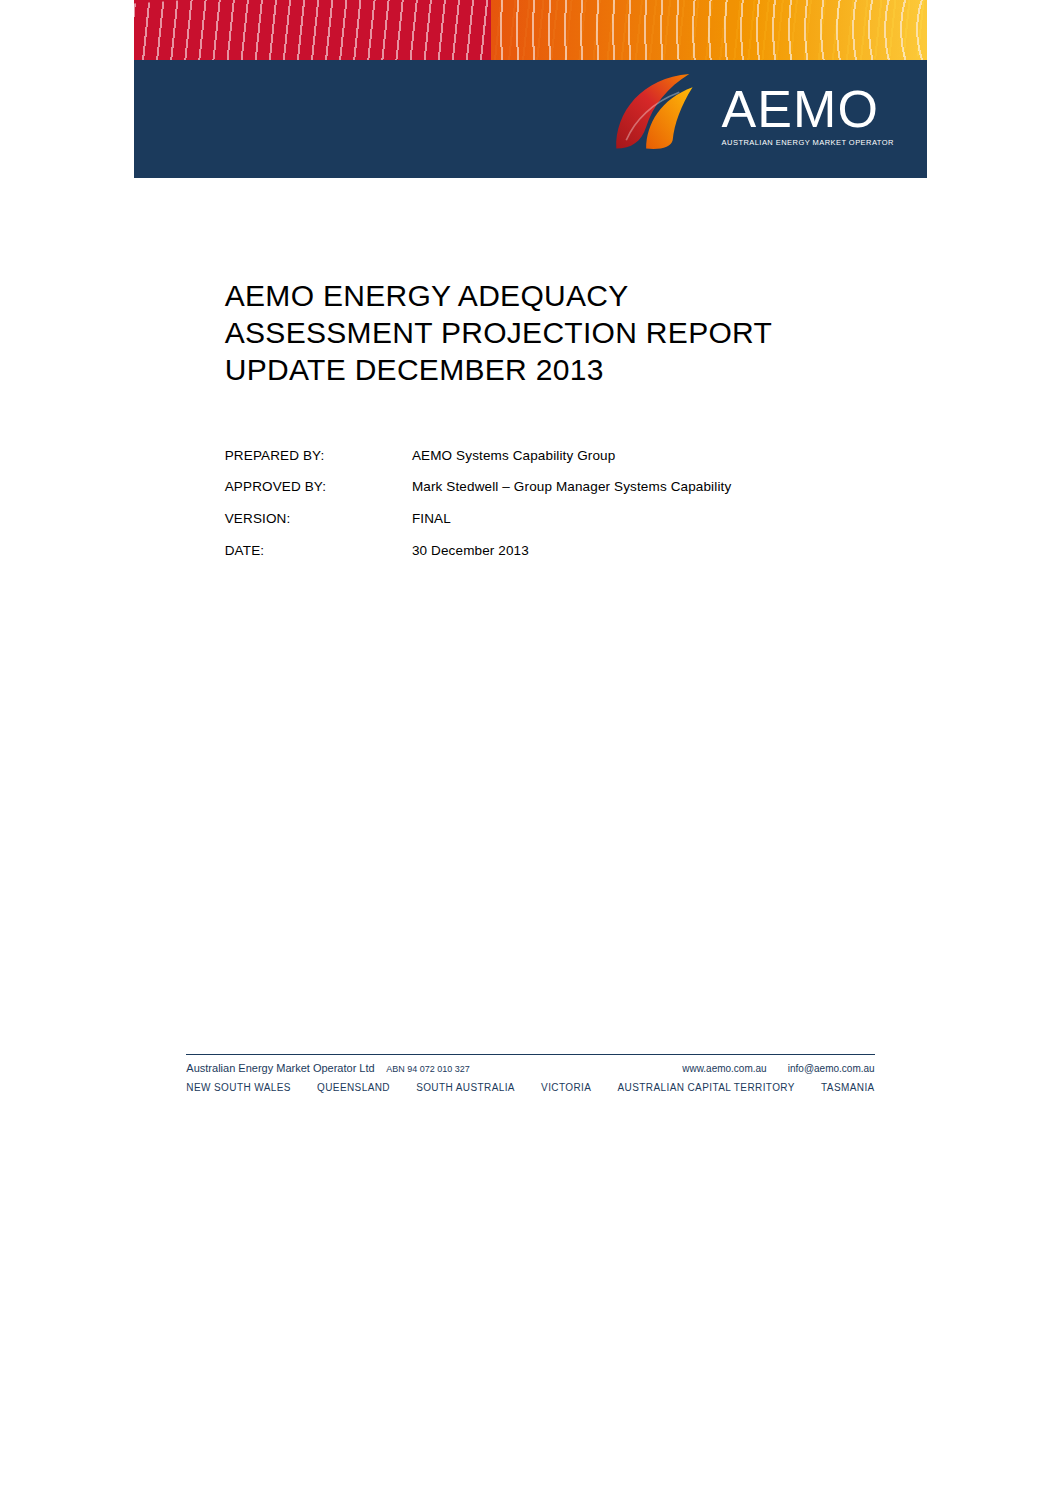AEMO
Australian Energy Market Operator
AEMO ENERGY ADEQUACY ASSESSMENT PROJECTION REPORT UPDATE DECEMBER 2013
| PREPARED BY: | AEMO Systems Capability Group |
| APPROVED BY: | Mark Stedwell – Group Manager Systems Capability |
| VERSION: | FINAL |
| DATE: | 30 December 2013 |
Australian Energy Market Operator Ltd ABN 94 072 010 327
www.aemo.com.auinfo@aemo.com.au
NEW SOUTH WALES QUEENSLAND SOUTH AUSTRALIA VICTORIA AUSTRALIAN CAPITAL TERRITORY TASMANIA